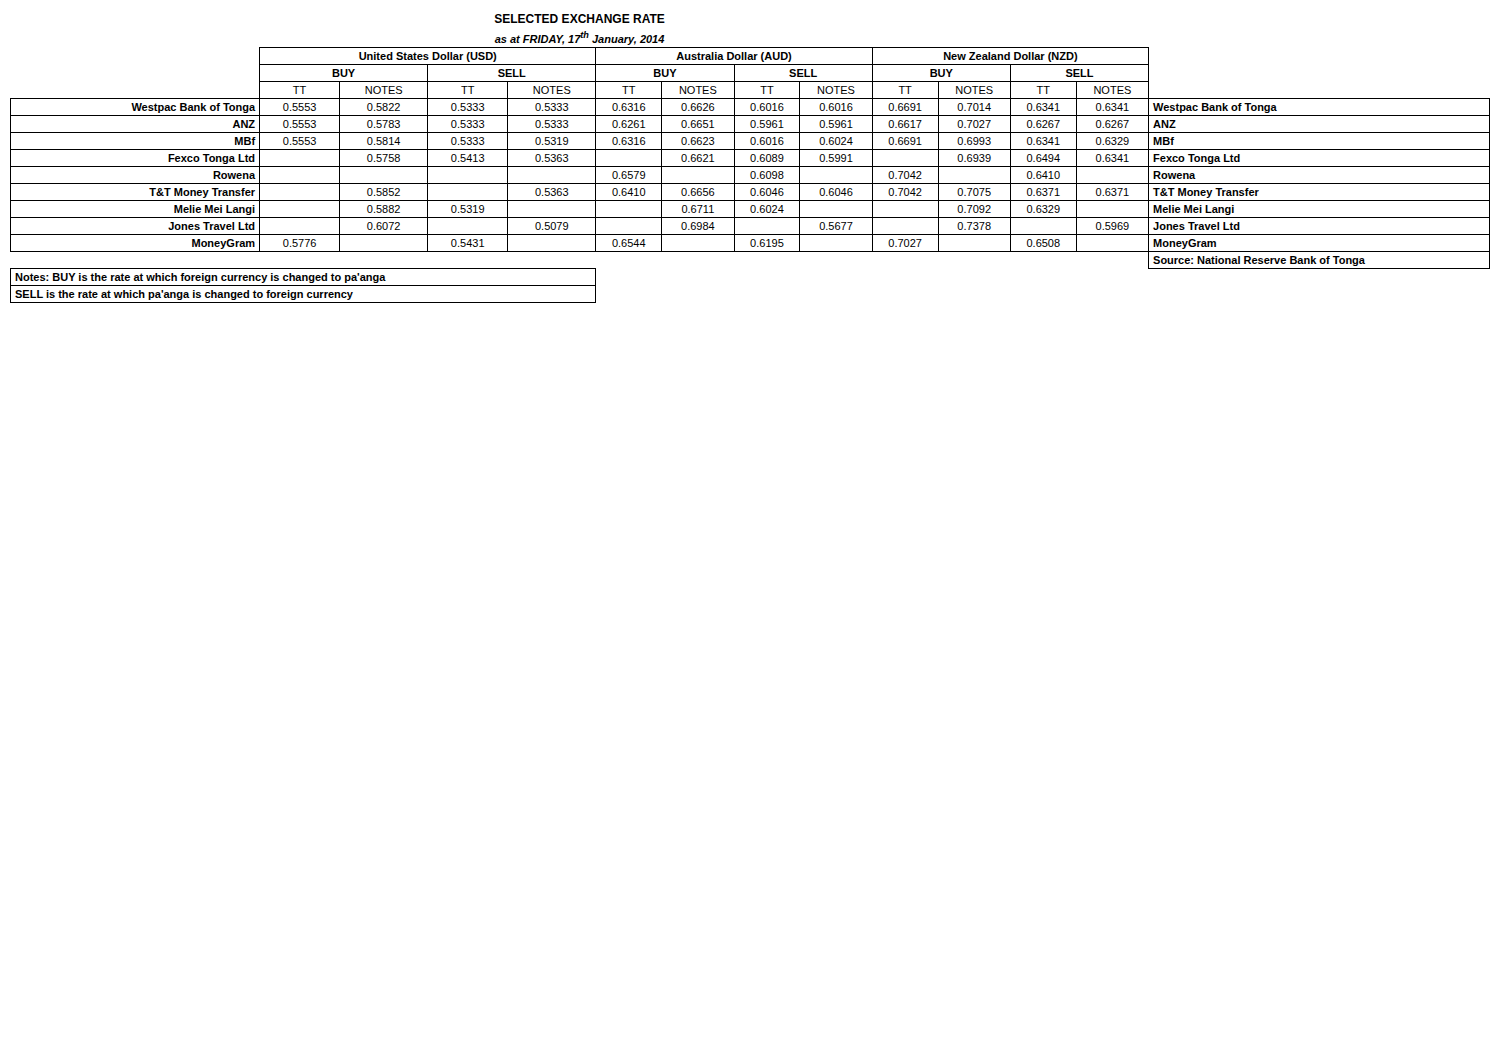| SELECTED EXCHANGE RATE |
| as at FRIDAY, 17 th January, 2014 |
| | United States Dollar (USD) | Australia Dollar (AUD) | New Zealand Dollar (NZD) | |
| | BUY | SELL | BUY | SELL | BUY | SELL | |
| | TT | NOTES | TT | NOTES | TT | NOTES | TT | NOTES | TT | NOTES | TT | NOTES | |
| Westpac Bank of Tonga | 0.5553 | 0.5822 | 0.5333 | 0.5333 | 0.6316 | 0.6626 | 0.6016 | 0.6016 | 0.6691 | 0.7014 | 0.6341 | 0.6341 | Westpac Bank of Tonga |
| ANZ | 0.5553 | 0.5783 | 0.5333 | 0.5333 | 0.6261 | 0.6651 | 0.5961 | 0.5961 | 0.6617 | 0.7027 | 0.6267 | 0.6267 | ANZ |
| MBf | 0.5553 | 0.5814 | 0.5333 | 0.5319 | 0.6316 | 0.6623 | 0.6016 | 0.6024 | 0.6691 | 0.6993 | 0.6341 | 0.6329 | MBf |
| Fexco Tonga Ltd | | 0.5758 | 0.5413 | 0.5363 | | 0.6621 | 0.6089 | 0.5991 | | 0.6939 | 0.6494 | 0.6341 | Fexco Tonga Ltd |
| Rowena | | | | | 0.6579 | | 0.6098 | | 0.7042 | | 0.6410 | | Rowena |
| T&T Money Transfer | | 0.5852 | | 0.5363 | 0.6410 | 0.6656 | 0.6046 | 0.6046 | 0.7042 | 0.7075 | 0.6371 | 0.6371 | T&T Money Transfer |
| Melie Mei Langi | | 0.5882 | 0.5319 | | | 0.6711 | 0.6024 | | | 0.7092 | 0.6329 | | Melie Mei Langi |
| Jones Travel Ltd | | 0.6072 | | 0.5079 | | 0.6984 | | 0.5677 | | 0.7378 | | 0.5969 | Jones Travel Ltd |
| MoneyGram | 0.5776 | | 0.5431 | | 0.6544 | | 0.6195 | | 0.7027 | | 0.6508 | | MoneyGram |
| | | | | | | | | | | | | | Source: National Reserve Bank of Tonga |
| Notes: BUY is the rate at which foreign currency is changed to pa'anga | | | | | | | | | |
| SELL is the rate at which pa'anga is changed to foreign currency | | | | | | | | | |